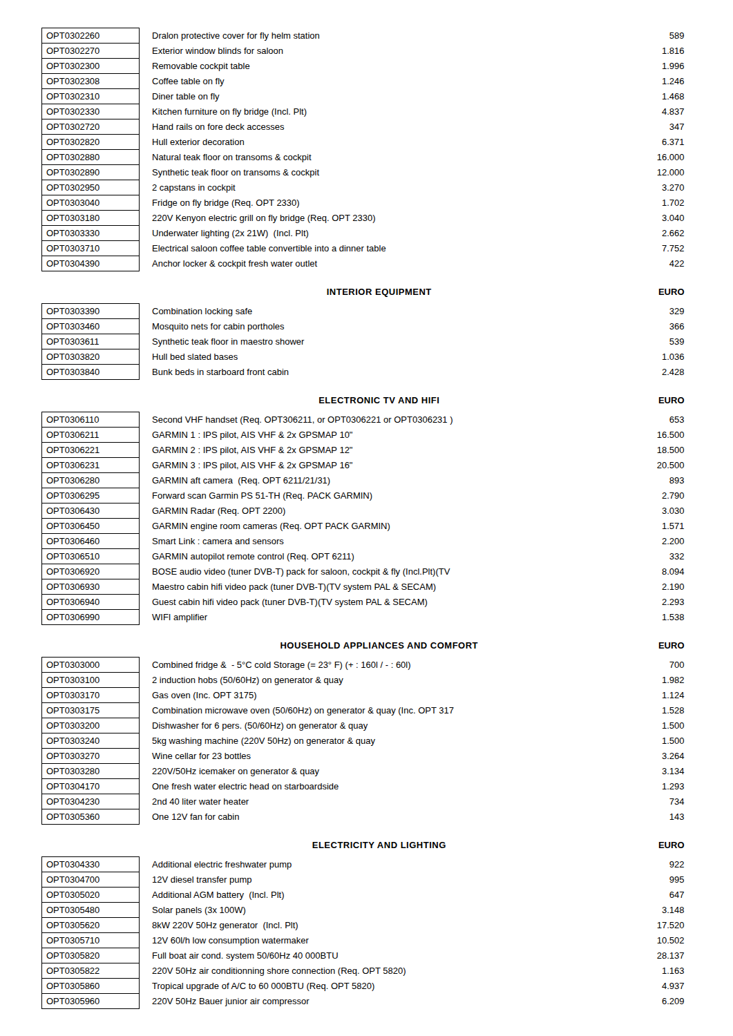| OPT0302260 | Dralon protective cover for fly helm station | 589 |
| OPT0302270 | Exterior window blinds for saloon | 1.816 |
| OPT0302300 | Removable cockpit table | 1.996 |
| OPT0302308 | Coffee table on fly | 1.246 |
| OPT0302310 | Diner table on fly | 1.468 |
| OPT0302330 | Kitchen furniture on fly bridge (Incl. Plt) | 4.837 |
| OPT0302720 | Hand rails on fore deck accesses | 347 |
| OPT0302820 | Hull exterior decoration | 6.371 |
| OPT0302880 | Natural teak floor on transoms & cockpit | 16.000 |
| OPT0302890 | Synthetic teak floor on transoms & cockpit | 12.000 |
| OPT0302950 | 2 capstans in cockpit | 3.270 |
| OPT0303040 | Fridge on fly bridge (Req. OPT 2330) | 1.702 |
| OPT0303180 | 220V Kenyon electric grill on fly bridge (Req. OPT 2330) | 3.040 |
| OPT0303330 | Underwater lighting (2x 21W) (Incl. Plt) | 2.662 |
| OPT0303710 | Electrical saloon coffee table convertible into a dinner table | 7.752 |
| OPT0304390 | Anchor locker & cockpit fresh water outlet | 422 |
| | INTERIOR EQUIPMENT | EURO |
| OPT0303390 | Combination locking safe | 329 |
| OPT0303460 | Mosquito nets for cabin portholes | 366 |
| OPT0303611 | Synthetic teak floor in maestro shower | 539 |
| OPT0303820 | Hull bed slated bases | 1.036 |
| OPT0303840 | Bunk beds in starboard front cabin | 2.428 |
| | ELECTRONIC TV AND HIFI | EURO |
| OPT0306110 | Second VHF handset (Req. OPT306211, or OPT0306221 or OPT0306231 ) | 653 |
| OPT0306211 | GARMIN 1 : IPS pilot, AIS VHF & 2x GPSMAP 10" | 16.500 |
| OPT0306221 | GARMIN 2 : IPS pilot, AIS VHF & 2x GPSMAP 12" | 18.500 |
| OPT0306231 | GARMIN 3 : IPS pilot, AIS VHF & 2x GPSMAP 16" | 20.500 |
| OPT0306280 | GARMIN aft camera (Req. OPT 6211/21/31) | 893 |
| OPT0306295 | Forward scan Garmin PS 51-TH (Req. PACK GARMIN) | 2.790 |
| OPT0306430 | GARMIN Radar (Req. OPT 2200) | 3.030 |
| OPT0306450 | GARMIN engine room cameras (Req. OPT PACK GARMIN) | 1.571 |
| OPT0306460 | Smart Link : camera and sensors | 2.200 |
| OPT0306510 | GARMIN autopilot remote control (Req. OPT 6211) | 332 |
| OPT0306920 | BOSE audio video (tuner DVB-T) pack for saloon, cockpit & fly (Incl.Plt)(TV | 8.094 |
| OPT0306930 | Maestro cabin hifi video pack (tuner DVB-T)(TV system PAL & SECAM) | 2.190 |
| OPT0306940 | Guest cabin hifi video pack (tuner DVB-T)(TV system PAL & SECAM) | 2.293 |
| OPT0306990 | WIFI amplifier | 1.538 |
| | HOUSEHOLD APPLIANCES AND COMFORT | EURO |
| OPT0303000 | Combined fridge & - 5°C cold Storage (= 23° F) (+ : 160l / - : 60l) | 700 |
| OPT0303100 | 2 induction hobs (50/60Hz) on generator & quay | 1.982 |
| OPT0303170 | Gas oven (Inc. OPT 3175) | 1.124 |
| OPT0303175 | Combination microwave oven (50/60Hz) on generator & quay (Inc. OPT 317 | 1.528 |
| OPT0303200 | Dishwasher for 6 pers. (50/60Hz) on generator & quay | 1.500 |
| OPT0303240 | 5kg washing machine (220V 50Hz) on generator & quay | 1.500 |
| OPT0303270 | Wine cellar for 23 bottles | 3.264 |
| OPT0303280 | 220V/50Hz icemaker on generator & quay | 3.134 |
| OPT0304170 | One fresh water electric head on starboardside | 1.293 |
| OPT0304230 | 2nd 40 liter water heater | 734 |
| OPT0305360 | One 12V fan for cabin | 143 |
| | ELECTRICITY AND LIGHTING | EURO |
| OPT0304330 | Additional electric freshwater pump | 922 |
| OPT0304700 | 12V diesel transfer pump | 995 |
| OPT0305020 | Additional AGM battery (Incl. Plt) | 647 |
| OPT0305480 | Solar panels (3x 100W) | 3.148 |
| OPT0305620 | 8kW 220V 50Hz generator (Incl. Plt) | 17.520 |
| OPT0305710 | 12V 60l/h low consumption watermaker | 10.502 |
| OPT0305820 | Full boat air cond. system 50/60Hz 40 000BTU | 28.137 |
| OPT0305822 | 220V 50Hz air conditionning shore connection (Req. OPT 5820) | 1.163 |
| OPT0305860 | Tropical upgrade of A/C to 60 000BTU (Req. OPT 5820) | 4.937 |
| OPT0305960 | 220V 50Hz Bauer junior air compressor | 6.209 |